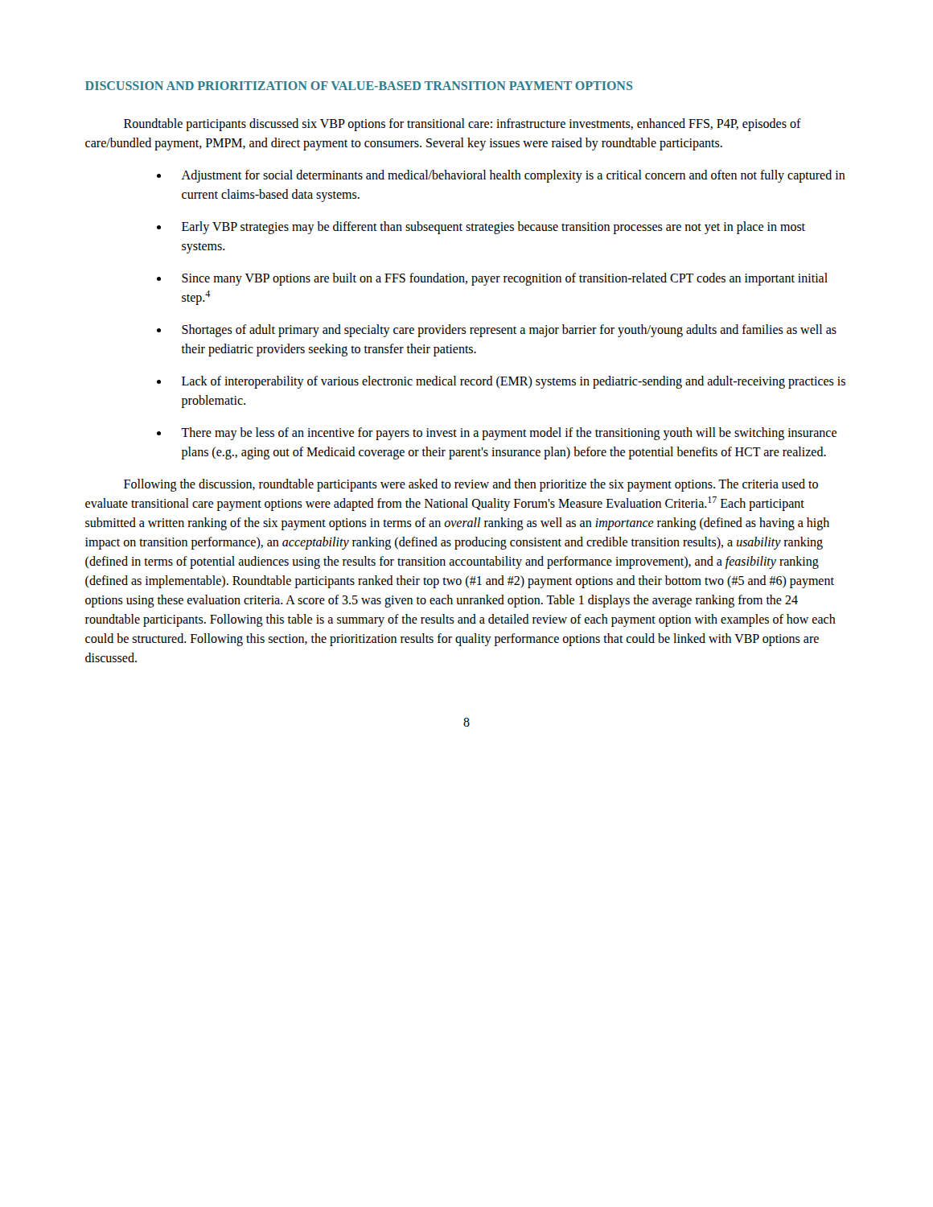Discussion and Prioritization of Value-Based Transition Payment Options
Roundtable participants discussed six VBP options for transitional care: infrastructure investments, enhanced FFS, P4P, episodes of care/bundled payment, PMPM, and direct payment to consumers. Several key issues were raised by roundtable participants.
Adjustment for social determinants and medical/behavioral health complexity is a critical concern and often not fully captured in current claims-based data systems.
Early VBP strategies may be different than subsequent strategies because transition processes are not yet in place in most systems.
Since many VBP options are built on a FFS foundation, payer recognition of transition-related CPT codes an important initial step.4
Shortages of adult primary and specialty care providers represent a major barrier for youth/young adults and families as well as their pediatric providers seeking to transfer their patients.
Lack of interoperability of various electronic medical record (EMR) systems in pediatric-sending and adult-receiving practices is problematic.
There may be less of an incentive for payers to invest in a payment model if the transitioning youth will be switching insurance plans (e.g., aging out of Medicaid coverage or their parent's insurance plan) before the potential benefits of HCT are realized.
Following the discussion, roundtable participants were asked to review and then prioritize the six payment options. The criteria used to evaluate transitional care payment options were adapted from the National Quality Forum's Measure Evaluation Criteria.17 Each participant submitted a written ranking of the six payment options in terms of an overall ranking as well as an importance ranking (defined as having a high impact on transition performance), an acceptability ranking (defined as producing consistent and credible transition results), a usability ranking (defined in terms of potential audiences using the results for transition accountability and performance improvement), and a feasibility ranking (defined as implementable). Roundtable participants ranked their top two (#1 and #2) payment options and their bottom two (#5 and #6) payment options using these evaluation criteria. A score of 3.5 was given to each unranked option. Table 1 displays the average ranking from the 24 roundtable participants. Following this table is a summary of the results and a detailed review of each payment option with examples of how each could be structured. Following this section, the prioritization results for quality performance options that could be linked with VBP options are discussed.
8